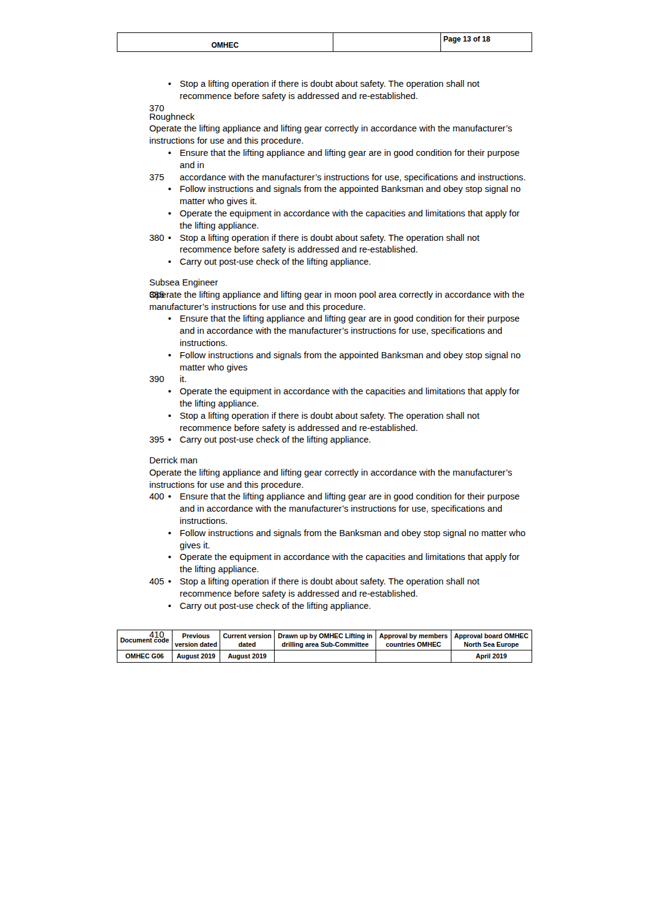| OMHEC | | Page 13 of 18 |
Stop a lifting operation if there is doubt about safety. The operation shall not recommence before safety is addressed and re-established.
370
Roughneck
Operate the lifting appliance and lifting gear correctly in accordance with the manufacturer’s instructions for use and this procedure.
Ensure that the lifting appliance and lifting gear are in good condition for their purpose and in
375
accordance with the manufacturer’s instructions for use, specifications and instructions.
Follow instructions and signals from the appointed Banksman and obey stop signal no matter who gives it.
Operate the equipment in accordance with the capacities and limitations that apply for the lifting appliance.
380
Stop a lifting operation if there is doubt about safety. The operation shall not recommence before safety is addressed and re-established.
Carry out post-use check of the lifting appliance.
Subsea Engineer
385
Operate the lifting appliance and lifting gear in moon pool area correctly in accordance with the manufacturer’s instructions for use and this procedure.
Ensure that the lifting appliance and lifting gear are in good condition for their purpose and in accordance with the manufacturer’s instructions for use, specifications and instructions.
Follow instructions and signals from the appointed Banksman and obey stop signal no matter who gives
390
it.
Operate the equipment in accordance with the capacities and limitations that apply for the lifting appliance.
Stop a lifting operation if there is doubt about safety. The operation shall not recommence before safety is addressed and re-established.
395
Carry out post-use check of the lifting appliance.
Derrick man
Operate the lifting appliance and lifting gear correctly in accordance with the manufacturer’s instructions for use and this procedure.
400
Ensure that the lifting appliance and lifting gear are in good condition for their purpose and in accordance with the manufacturer’s instructions for use, specifications and instructions.
Follow instructions and signals from the Banksman and obey stop signal no matter who gives it.
Operate the equipment in accordance with the capacities and limitations that apply for the lifting appliance.
405
Stop a lifting operation if there is doubt about safety. The operation shall not recommence before safety is addressed and re-established.
Carry out post-use check of the lifting appliance.
410
| Document code | Previous version dated | Current version dated | Drawn up by OMHEC Lifting in drilling area Sub-Committee | Approval by members countries OMHEC | Approval board OMHEC North Sea Europe |
| --- | --- | --- | --- | --- | --- |
| OMHEC G06 | August 2019 | August 2019 | | | April 2019 |